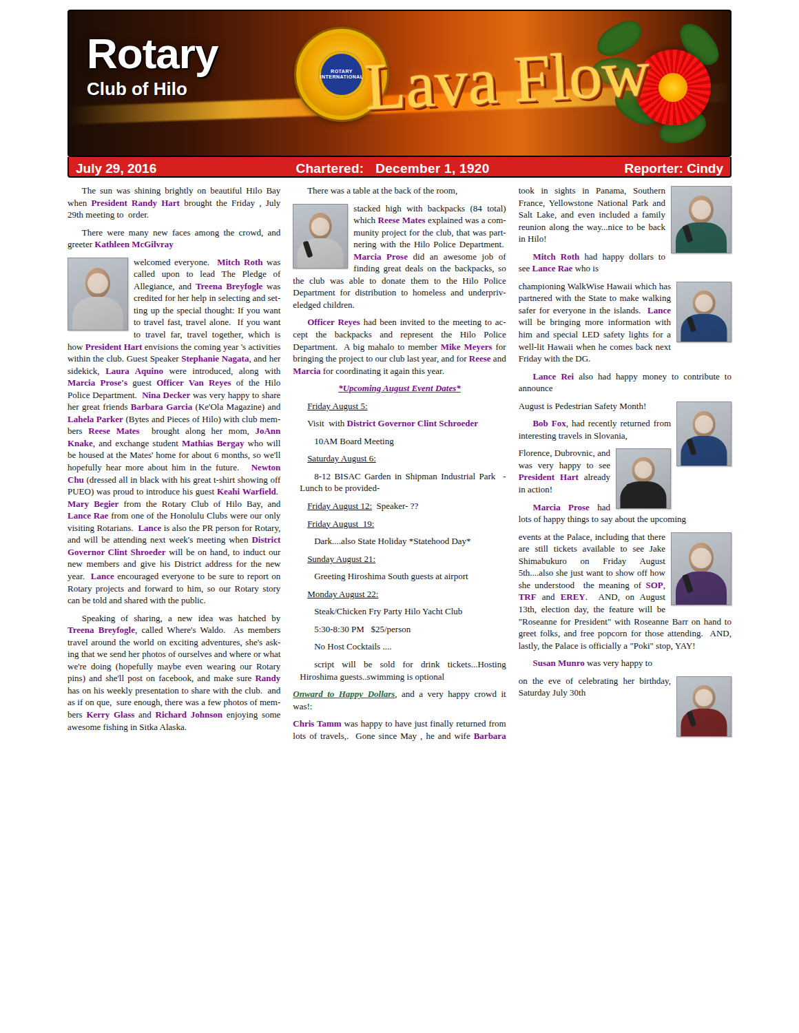Rotary
Club of Hilo
Lava Flow
July 29, 2016 June 25, 2015
Chartered: December 1, 1920
Reporter: Cindy
The sun was shining brightly on beautiful Hilo Bay when President Randy Hart brought the Friday , July 29th meeting to order.
There were many new faces among the crowd, and greeter Kathleen McGilvray
welcomed everyone. Mitch Roth was called upon to lead The Pledge of Allegiance, and Treena Breyfogle was credited for her help in selecting and setting up the special thought: If you want to travel fast, travel alone. If you want to travel far, travel together, which is how President Hart envisions the coming year 's activities within the club. Guest Speaker Stephanie Nagata, and her sidekick, Laura Aquino were introduced, along with Marcia Prose's guest Officer Van Reyes of the Hilo Police Department. Nina Decker was very happy to share her great friends Barbara Garcia (Ke'Ola Magazine) and Lahela Parker (Bytes and Pieces of Hilo) with club members Reese Mates brought along her mom, JoAnn Knake, and exchange student Mathias Bergay who will be housed at the Mates' home for about 6 months, so we'll hopefully hear more about him in the future. Newton Chu (dressed all in black with his great t-shirt showing off PUEO) was proud to introduce his guest Keahi Warfield. Mary Begier from the Rotary Club of Hilo Bay, and Lance Rae from one of the Honolulu Clubs were our only visiting Rotarians. Lance is also the PR person for Rotary, and will be attending next week's meeting when District Governor Clint Shroeder will be on hand, to induct our new members and give his District address for the new year. Lance encouraged everyone to be sure to report on Rotary projects and forward to him, so our Rotary story can be told and shared with the public.
Speaking of sharing, a new idea was hatched by Treena Breyfogle, called Where's Waldo. As members travel around the world on exciting adventures, she's asking that we send her photos of ourselves and where or what we're doing (hopefully maybe even wearing our Rotary pins) and she'll post on facebook, and make sure Randy has on his weekly presentation to share with the club. and as if on que, sure enough, there was a few photos of members Kerry Glass and Richard Johnson enjoying some awesome fishing in Sitka Alaska.
There was a table at the back of the room,
stacked high with backpacks (84 total) which Reese Mates explained was a community project for the club, that was partnering with the Hilo Police Department. Marcia Prose did an awesome job of finding great deals on the backpacks, so the club was able to donate them to the Hilo Police Department for distribution to homeless and underpriveledged children.
Officer Reyes had been invited to the meeting to accept the backpacks and represent the Hilo Police Department. A big mahalo to member Mike Meyers for bringing the project to our club last year, and for Reese and Marcia for coordinating it again this year.
*Upcoming August Event Dates*
Friday August 5:
Visit with District Governor Clint Schroeder
10AM Board Meeting
Saturday August 6:
8-12 BISAC Garden in Shipman Industrial Park -Lunch to be provided-
Friday August 12: Speaker- ??
Friday August 19:
Dark....also State Holiday *Statehood Day*
Sunday August 21:
Greeting Hiroshima South guests at airport
Monday August 22:
Steak/Chicken Fry Party Hilo Yacht Club
5:30-8:30 PM $25/person
No Host Cocktails ....
script will be sold for drink tickets...Hosting Hiroshima guests..swimming is optional
Onward to Happy Dollars, and a very happy crowd it was!:
Chris Tamm was happy to have just finally returned from lots of travels,. Gone since May , he and wife Barbara took in sights in Panama, Southern France, Yellowstone National Park and Salt Lake, and even included a family reunion along the way...nice to be back in Hilo!
Mitch Roth had happy dollars to see Lance Rae who is
championing WalkWise Hawaii which has partnered with the State to make walking safer for everyone in the islands. Lance will be bringing more information with him and special LED safety lights for a well-lit Hawaii when he comes back next Friday with the DG.
Lance Rei also had happy money to contribute to announce
August is Pedestrian Safety Month!
Bob Fox, had recently returned from interesting travels in Slovania,
Florence, Dubrovnic, and was very happy to see President Hart already in action!
Marcia Prose had lots of happy things to say about the upcoming
events at the Palace, including that there are still tickets available to see Jake Shimabukuro on Friday August 5th....also she just want to show off how she understood the meaning of SOP, TRF and EREY. AND, on August 13th, election day, the feature will be "Roseanne for President" with Roseanne Barr on hand to greet folks, and free popcorn for those attending. AND, lastly, the Palace is officially a "Poki" stop, YAY!
Susan Munro was very happy to
on the eve of celebrating her birthday, Saturday July 30th